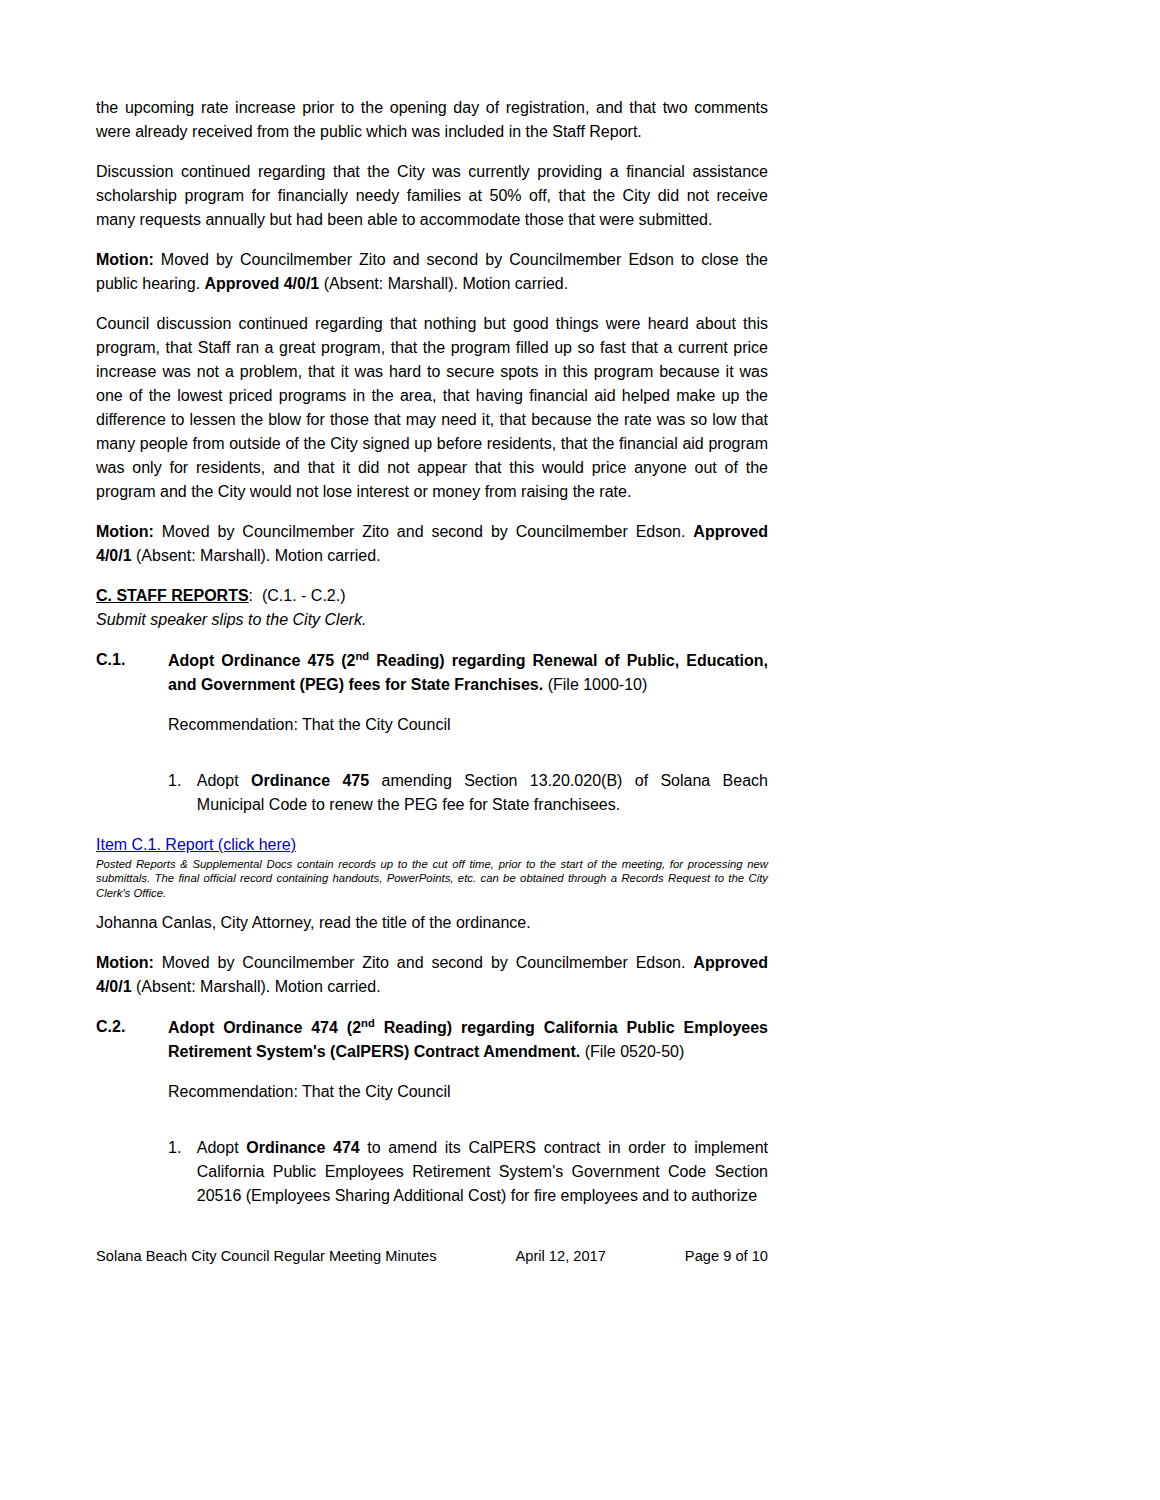the upcoming rate increase prior to the opening day of registration, and that two comments were already received from the public which was included in the Staff Report.
Discussion continued regarding that the City was currently providing a financial assistance scholarship program for financially needy families at 50% off, that the City did not receive many requests annually but had been able to accommodate those that were submitted.
Motion: Moved by Councilmember Zito and second by Councilmember Edson to close the public hearing. Approved 4/0/1 (Absent: Marshall). Motion carried.
Council discussion continued regarding that nothing but good things were heard about this program, that Staff ran a great program, that the program filled up so fast that a current price increase was not a problem, that it was hard to secure spots in this program because it was one of the lowest priced programs in the area, that having financial aid helped make up the difference to lessen the blow for those that may need it, that because the rate was so low that many people from outside of the City signed up before residents, that the financial aid program was only for residents, and that it did not appear that this would price anyone out of the program and the City would not lose interest or money from raising the rate.
Motion: Moved by Councilmember Zito and second by Councilmember Edson. Approved 4/0/1 (Absent: Marshall). Motion carried.
C. STAFF REPORTS: (C.1. - C.2.)
Submit speaker slips to the City Clerk.
C.1.
Adopt Ordinance 475 (2nd Reading) regarding Renewal of Public, Education, and Government (PEG) fees for State Franchises. (File 1000-10)
Recommendation: That the City Council
1.
Adopt Ordinance 475 amending Section 13.20.020(B) of Solana Beach Municipal Code to renew the PEG fee for State franchisees.
Item C.1. Report (click here)
Posted Reports & Supplemental Docs contain records up to the cut off time, prior to the start of the meeting, for processing new submittals. The final official record containing handouts, PowerPoints, etc. can be obtained through a Records Request to the City Clerk's Office.
Johanna Canlas, City Attorney, read the title of the ordinance.
Motion: Moved by Councilmember Zito and second by Councilmember Edson. Approved 4/0/1 (Absent: Marshall). Motion carried.
C.2.
Adopt Ordinance 474 (2nd Reading) regarding California Public Employees Retirement System's (CalPERS) Contract Amendment. (File 0520-50)
Recommendation: That the City Council
1.
Adopt Ordinance 474 to amend its CalPERS contract in order to implement California Public Employees Retirement System's Government Code Section 20516 (Employees Sharing Additional Cost) for fire employees and to authorize
Solana Beach City Council Regular Meeting Minutes April 12, 2017 Page 9 of 10